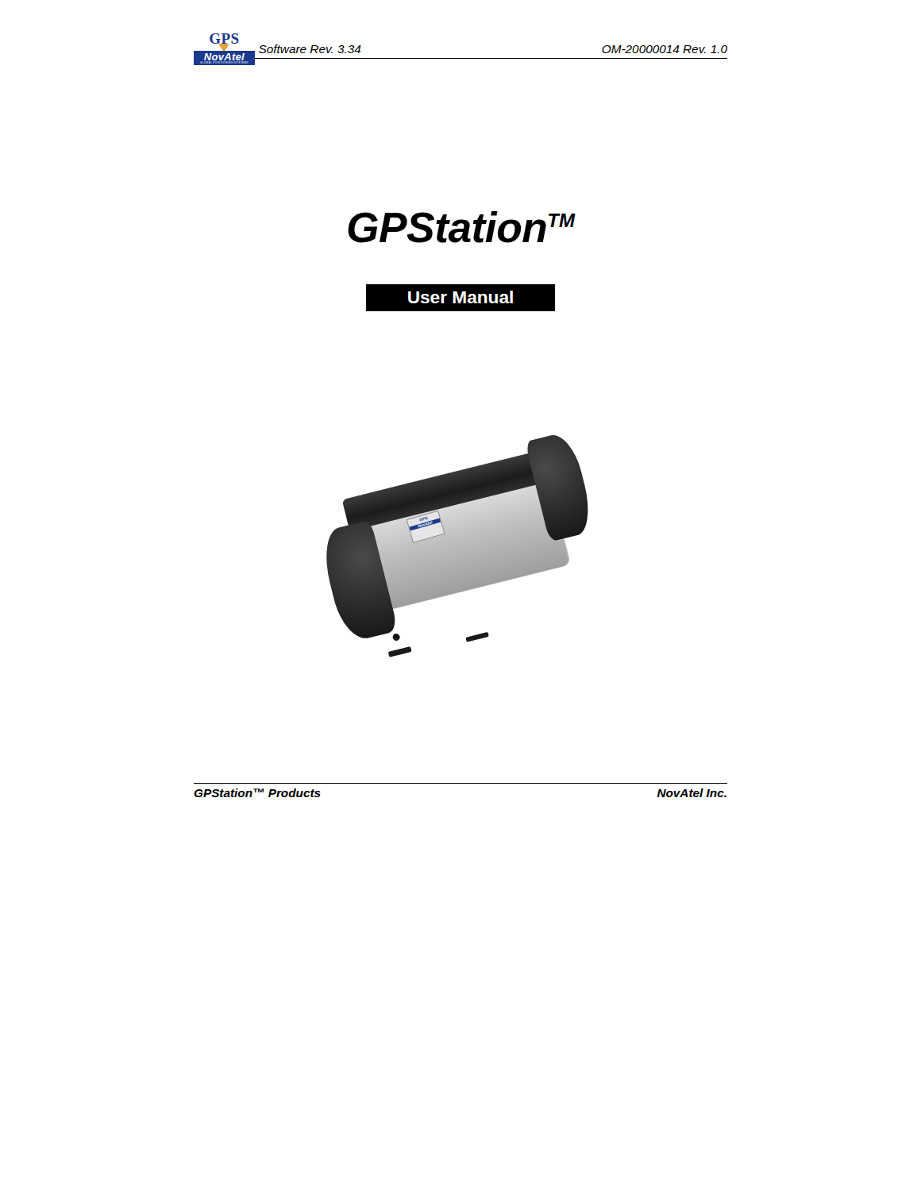GPS NovAtel Global Positioning Systems
Software Rev. 3.34 OM-20000014 Rev. 1.0
GPStationTM
User Manual
GPS NovAtel
GPStation™ Products NovAtel Inc.